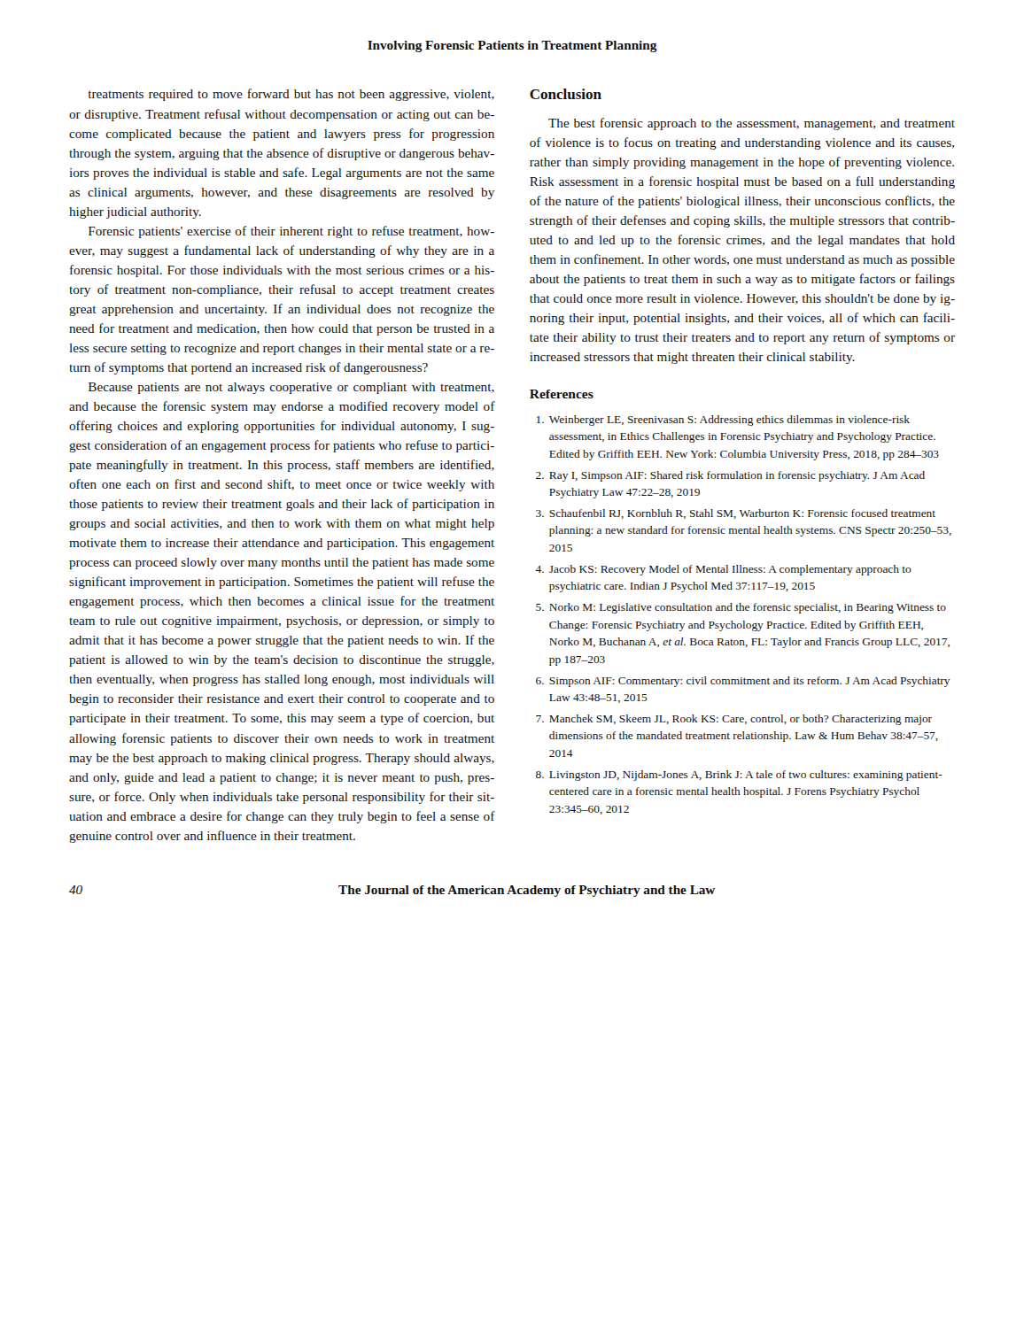Involving Forensic Patients in Treatment Planning
treatments required to move forward but has not been aggressive, violent, or disruptive. Treatment refusal without decompensation or acting out can become complicated because the patient and lawyers press for progression through the system, arguing that the absence of disruptive or dangerous behaviors proves the individual is stable and safe. Legal arguments are not the same as clinical arguments, however, and these disagreements are resolved by higher judicial authority.
Forensic patients' exercise of their inherent right to refuse treatment, however, may suggest a fundamental lack of understanding of why they are in a forensic hospital. For those individuals with the most serious crimes or a history of treatment non-compliance, their refusal to accept treatment creates great apprehension and uncertainty. If an individual does not recognize the need for treatment and medication, then how could that person be trusted in a less secure setting to recognize and report changes in their mental state or a return of symptoms that portend an increased risk of dangerousness?
Because patients are not always cooperative or compliant with treatment, and because the forensic system may endorse a modified recovery model of offering choices and exploring opportunities for individual autonomy, I suggest consideration of an engagement process for patients who refuse to participate meaningfully in treatment. In this process, staff members are identified, often one each on first and second shift, to meet once or twice weekly with those patients to review their treatment goals and their lack of participation in groups and social activities, and then to work with them on what might help motivate them to increase their attendance and participation. This engagement process can proceed slowly over many months until the patient has made some significant improvement in participation. Sometimes the patient will refuse the engagement process, which then becomes a clinical issue for the treatment team to rule out cognitive impairment, psychosis, or depression, or simply to admit that it has become a power struggle that the patient needs to win. If the patient is allowed to win by the team's decision to discontinue the struggle, then eventually, when progress has stalled long enough, most individuals will begin to reconsider their resistance and exert their control to cooperate and to participate in their treatment. To some, this may seem a type of coercion, but allowing forensic patients to discover their own needs to work in treatment may be the best approach to making clinical progress. Therapy should always, and only, guide and lead a patient to change; it is never meant to push, pressure, or force. Only when individuals take personal responsibility for their situation and embrace a desire for change can they truly begin to feel a sense of genuine control over and influence in their treatment.
Conclusion
The best forensic approach to the assessment, management, and treatment of violence is to focus on treating and understanding violence and its causes, rather than simply providing management in the hope of preventing violence. Risk assessment in a forensic hospital must be based on a full understanding of the nature of the patients' biological illness, their unconscious conflicts, the strength of their defenses and coping skills, the multiple stressors that contributed to and led up to the forensic crimes, and the legal mandates that hold them in confinement. In other words, one must understand as much as possible about the patients to treat them in such a way as to mitigate factors or failings that could once more result in violence. However, this shouldn't be done by ignoring their input, potential insights, and their voices, all of which can facilitate their ability to trust their treaters and to report any return of symptoms or increased stressors that might threaten their clinical stability.
References
Weinberger LE, Sreenivasan S: Addressing ethics dilemmas in violence-risk assessment, in Ethics Challenges in Forensic Psychiatry and Psychology Practice. Edited by Griffith EEH. New York: Columbia University Press, 2018, pp 284–303
Ray I, Simpson AIF: Shared risk formulation in forensic psychiatry. J Am Acad Psychiatry Law 47:22–28, 2019
Schaufenbil RJ, Kornbluh R, Stahl SM, Warburton K: Forensic focused treatment planning: a new standard for forensic mental health systems. CNS Spectr 20:250–53, 2015
Jacob KS: Recovery Model of Mental Illness: A complementary approach to psychiatric care. Indian J Psychol Med 37:117–19, 2015
Norko M: Legislative consultation and the forensic specialist, in Bearing Witness to Change: Forensic Psychiatry and Psychology Practice. Edited by Griffith EEH, Norko M, Buchanan A, et al. Boca Raton, FL: Taylor and Francis Group LLC, 2017, pp 187–203
Simpson AIF: Commentary: civil commitment and its reform. J Am Acad Psychiatry Law 43:48–51, 2015
Manchek SM, Skeem JL, Rook KS: Care, control, or both? Characterizing major dimensions of the mandated treatment relationship. Law & Hum Behav 38:47–57, 2014
Livingston JD, Nijdam-Jones A, Brink J: A tale of two cultures: examining patient-centered care in a forensic mental health hospital. J Forens Psychiatry Psychol 23:345–60, 2012
40 The Journal of the American Academy of Psychiatry and the Law